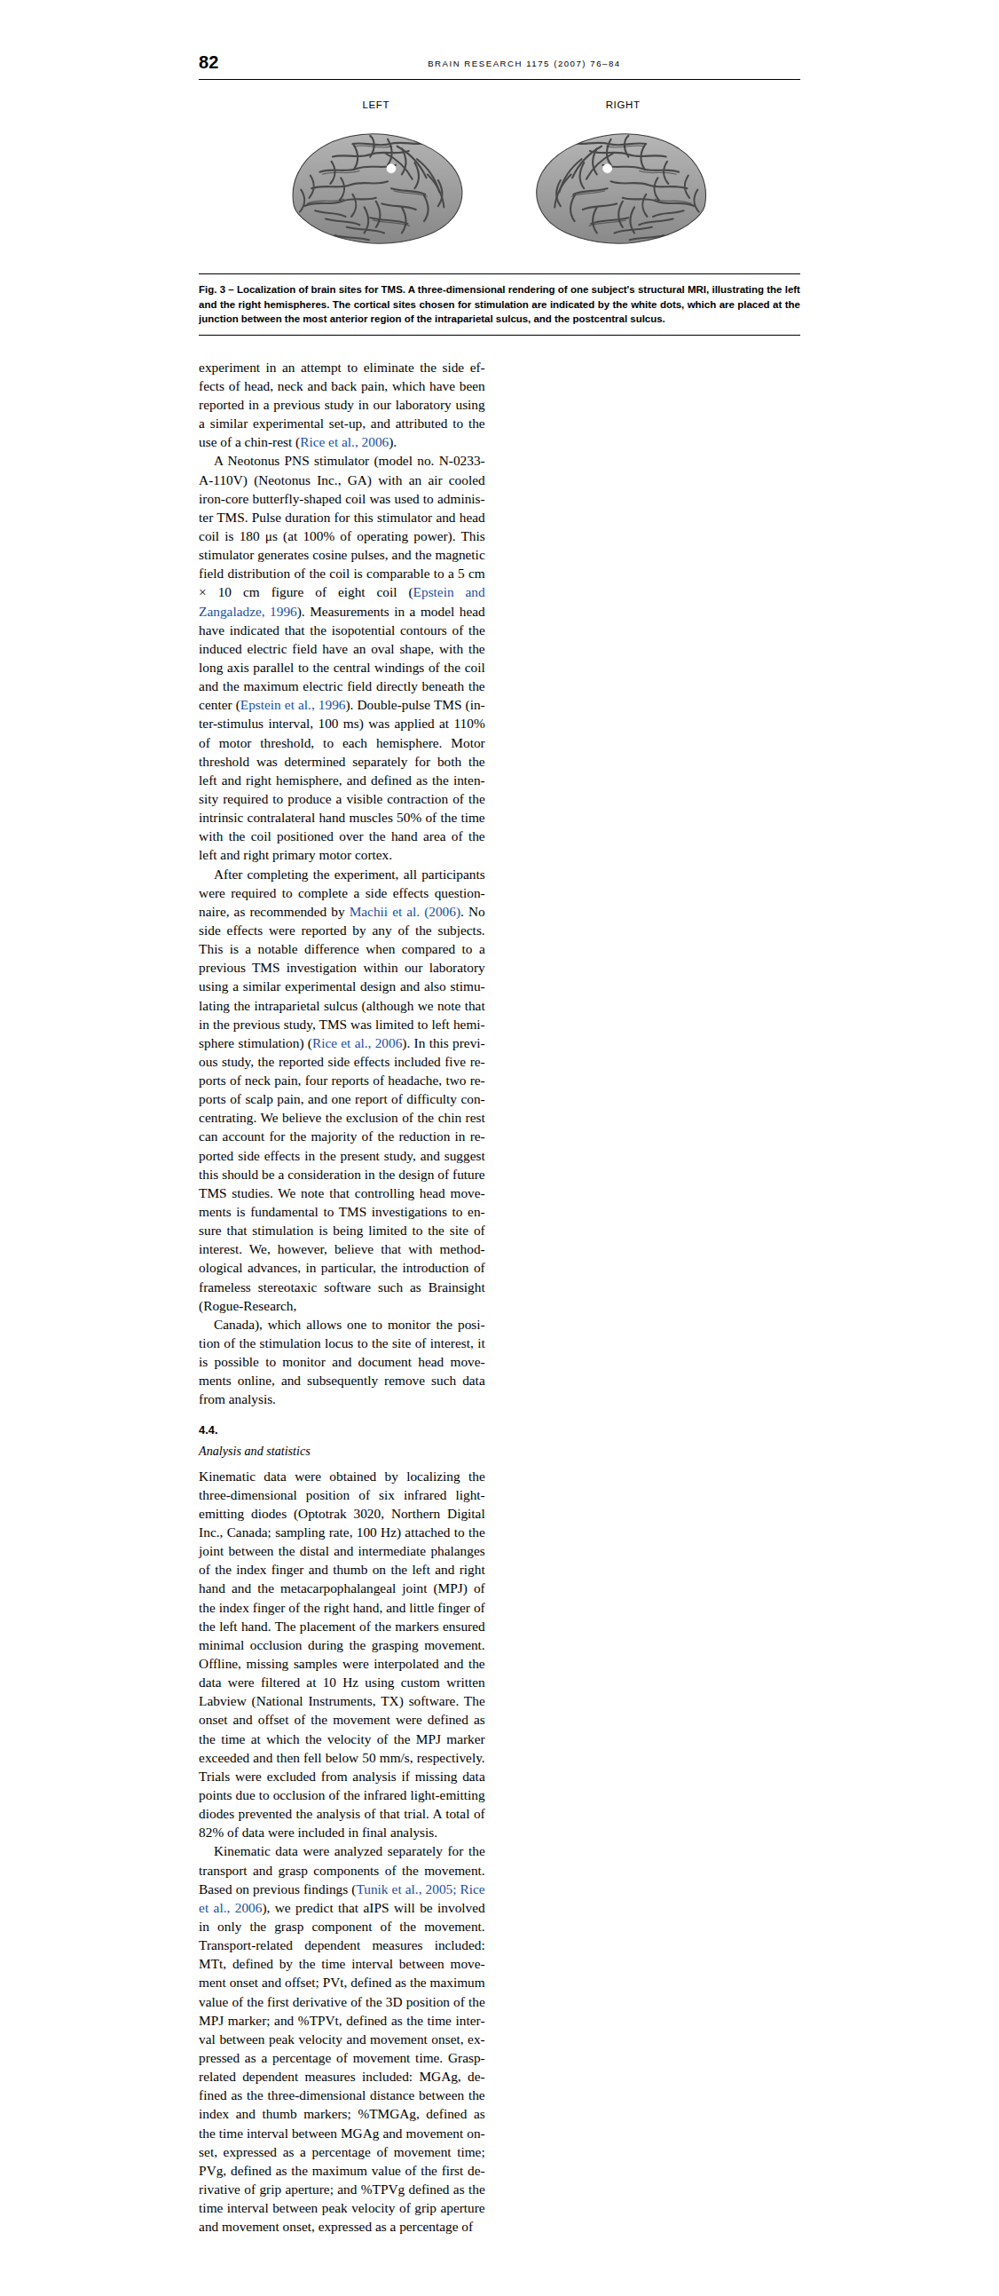82
Brain Research 1175 (2007) 76–84
LEFT
RIGHT
Fig. 3 – Localization of brain sites for TMS. A three-dimensional rendering of one subject's structural MRI, illustrating the left and the right hemispheres. The cortical sites chosen for stimulation are indicated by the white dots, which are placed at the junction between the most anterior region of the intraparietal sulcus, and the postcentral sulcus.
experiment in an attempt to eliminate the side effects of head, neck and back pain, which have been reported in a previous study in our laboratory using a similar experimental set-up, and attributed to the use of a chin-rest (Rice et al., 2006).
A Neotonus PNS stimulator (model no. N-0233-A-110V) (Neotonus Inc., GA) with an air cooled iron-core butterfly-shaped coil was used to administer TMS. Pulse duration for this stimulator and head coil is 180 μs (at 100% of operating power). This stimulator generates cosine pulses, and the magnetic field distribution of the coil is comparable to a 5 cm × 10 cm figure of eight coil (Epstein and Zangaladze, 1996). Measurements in a model head have indicated that the isopotential contours of the induced electric field have an oval shape, with the long axis parallel to the central windings of the coil and the maximum electric field directly beneath the center (Epstein et al., 1996). Double-pulse TMS (inter-stimulus interval, 100 ms) was applied at 110% of motor threshold, to each hemisphere. Motor threshold was determined separately for both the left and right hemisphere, and defined as the intensity required to produce a visible contraction of the intrinsic contralateral hand muscles 50% of the time with the coil positioned over the hand area of the left and right primary motor cortex.
After completing the experiment, all participants were required to complete a side effects questionnaire, as recommended by Machii et al. (2006). No side effects were reported by any of the subjects. This is a notable difference when compared to a previous TMS investigation within our laboratory using a similar experimental design and also stimulating the intraparietal sulcus (although we note that in the previous study, TMS was limited to left hemisphere stimulation) (Rice et al., 2006). In this previous study, the reported side effects included five reports of neck pain, four reports of headache, two reports of scalp pain, and one report of difficulty concentrating. We believe the exclusion of the chin rest can account for the majority of the reduction in reported side effects in the present study, and suggest this should be a consideration in the design of future TMS studies. We note that controlling head movements is fundamental to TMS investigations to ensure that stimulation is being limited to the site of interest. We, however, believe that with methodological advances, in particular, the introduction of frameless stereotaxic software such as Brainsight (Rogue-Research,
Canada), which allows one to monitor the position of the stimulation locus to the site of interest, it is possible to monitor and document head movements online, and subsequently remove such data from analysis.
4.4.
Analysis and statistics
Kinematic data were obtained by localizing the three-dimensional position of six infrared light-emitting diodes (Optotrak 3020, Northern Digital Inc., Canada; sampling rate, 100 Hz) attached to the joint between the distal and intermediate phalanges of the index finger and thumb on the left and right hand and the metacarpophalangeal joint (MPJ) of the index finger of the right hand, and little finger of the left hand. The placement of the markers ensured minimal occlusion during the grasping movement. Offline, missing samples were interpolated and the data were filtered at 10 Hz using custom written Labview (National Instruments, TX) software. The onset and offset of the movement were defined as the time at which the velocity of the MPJ marker exceeded and then fell below 50 mm/s, respectively. Trials were excluded from analysis if missing data points due to occlusion of the infrared light-emitting diodes prevented the analysis of that trial. A total of 82% of data were included in final analysis.
Kinematic data were analyzed separately for the transport and grasp components of the movement. Based on previous findings (Tunik et al., 2005; Rice et al., 2006), we predict that aIPS will be involved in only the grasp component of the movement. Transport-related dependent measures included: MTt, defined by the time interval between movement onset and offset; PVt, defined as the maximum value of the first derivative of the 3D position of the MPJ marker; and %TPVt, defined as the time interval between peak velocity and movement onset, expressed as a percentage of movement time. Grasp-related dependent measures included: MGAg, defined as the three-dimensional distance between the index and thumb markers; %TMGAg, defined as the time interval between MGAg and movement onset, expressed as a percentage of movement time; PVg, defined as the maximum value of the first derivative of grip aperture; and %TPVg defined as the time interval between peak velocity of grip aperture and movement onset, expressed as a percentage of